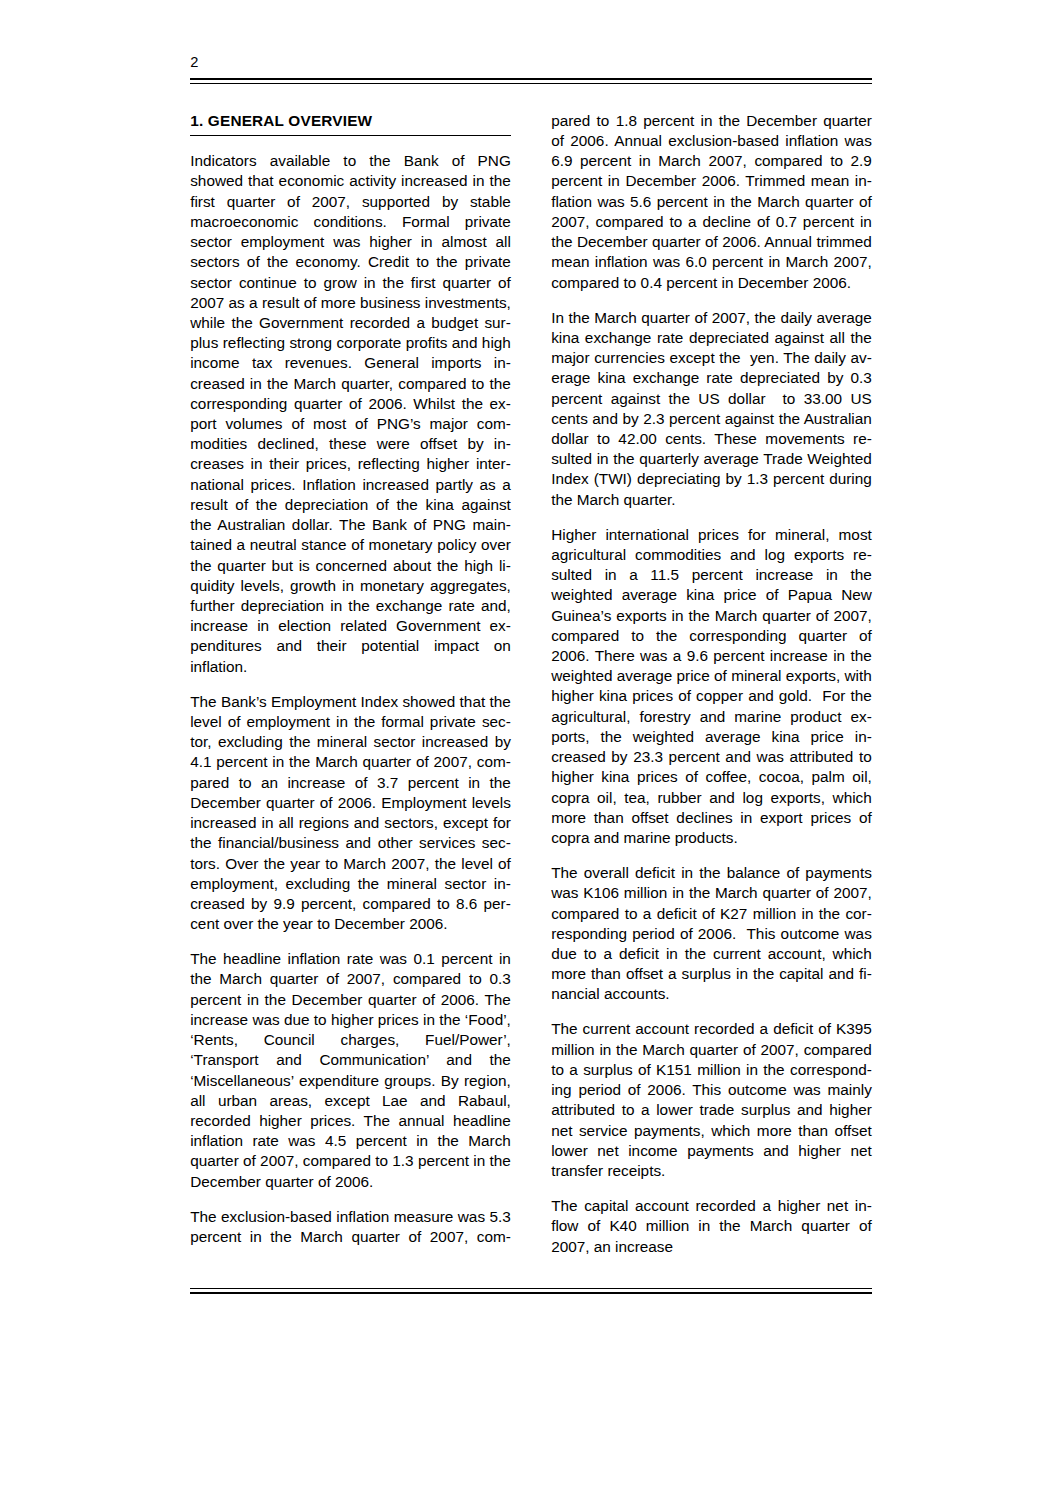2
1. GENERAL OVERVIEW
Indicators available to the Bank of PNG showed that economic activity increased in the first quarter of 2007, supported by stable macroeconomic conditions. Formal private sector employment was higher in almost all sectors of the economy. Credit to the private sector continue to grow in the first quarter of 2007 as a result of more business investments, while the Government recorded a budget surplus reflecting strong corporate profits and high income tax revenues. General imports increased in the March quarter, compared to the corresponding quarter of 2006. Whilst the export volumes of most of PNG’s major commodities declined, these were offset by increases in their prices, reflecting higher international prices. Inflation increased partly as a result of the depreciation of the kina against the Australian dollar. The Bank of PNG maintained a neutral stance of monetary policy over the quarter but is concerned about the high liquidity levels, growth in monetary aggregates, further depreciation in the exchange rate and, increase in election related Government expenditures and their potential impact on inflation.
The Bank’s Employment Index showed that the level of employment in the formal private sector, excluding the mineral sector increased by 4.1 percent in the March quarter of 2007, compared to an increase of 3.7 percent in the December quarter of 2006. Employment levels increased in all regions and sectors, except for the financial/business and other services sectors. Over the year to March 2007, the level of employment, excluding the mineral sector increased by 9.9 percent, compared to 8.6 percent over the year to December 2006.
The headline inflation rate was 0.1 percent in the March quarter of 2007, compared to 0.3 percent in the December quarter of 2006. The increase was due to higher prices in the ‘Food’, ‘Rents, Council charges, Fuel/Power’, ‘Transport and Communication’ and the ‘Miscellaneous’ expenditure groups. By region, all urban areas, except Lae and Rabaul, recorded higher prices. The annual headline inflation rate was 4.5 percent in the March quarter of 2007, compared to 1.3 percent in the December quarter of 2006.
The exclusion-based inflation measure was 5.3 percent in the March quarter of 2007, compared to 1.8 percent in the December quarter of 2006. Annual exclusion-based inflation was 6.9 percent in March 2007, compared to 2.9 percent in December 2006. Trimmed mean inflation was 5.6 percent in the March quarter of 2007, compared to a decline of 0.7 percent in the December quarter of 2006. Annual trimmed mean inflation was 6.0 percent in March 2007, compared to 0.4 percent in December 2006.
In the March quarter of 2007, the daily average kina exchange rate depreciated against all the major currencies except the yen. The daily average kina exchange rate depreciated by 0.3 percent against the US dollar to 33.00 US cents and by 2.3 percent against the Australian dollar to 42.00 cents. These movements resulted in the quarterly average Trade Weighted Index (TWI) depreciating by 1.3 percent during the March quarter.
Higher international prices for mineral, most agricultural commodities and log exports resulted in a 11.5 percent increase in the weighted average kina price of Papua New Guinea’s exports in the March quarter of 2007, compared to the corresponding quarter of 2006. There was a 9.6 percent increase in the weighted average price of mineral exports, with higher kina prices of copper and gold. For the agricultural, forestry and marine product exports, the weighted average kina price increased by 23.3 percent and was attributed to higher kina prices of coffee, cocoa, palm oil, copra oil, tea, rubber and log exports, which more than offset declines in export prices of copra and marine products.
The overall deficit in the balance of payments was K106 million in the March quarter of 2007, compared to a deficit of K27 million in the corresponding period of 2006. This outcome was due to a deficit in the current account, which more than offset a surplus in the capital and financial accounts.
The current account recorded a deficit of K395 million in the March quarter of 2007, compared to a surplus of K151 million in the corresponding period of 2006. This outcome was mainly attributed to a lower trade surplus and higher net service payments, which more than offset lower net income payments and higher net transfer receipts.
The capital account recorded a higher net inflow of K40 million in the March quarter of 2007, an increase